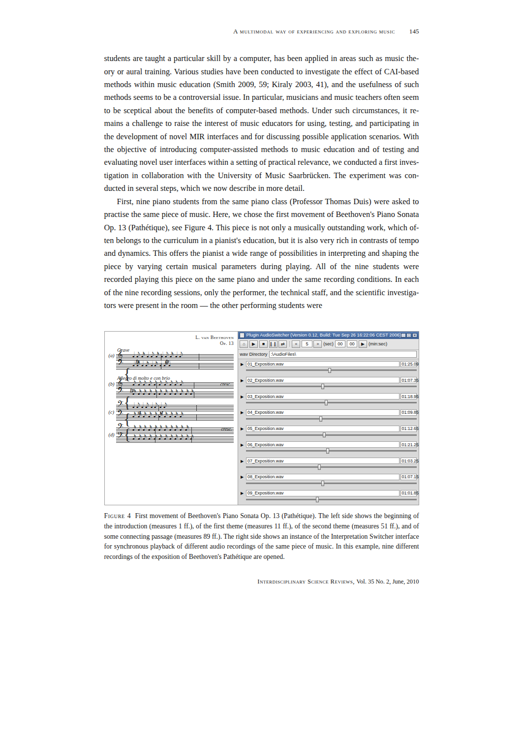A multimodal way of experiencing and exploring music145
students are taught a particular skill by a computer, has been applied in areas such as music theory or aural training. Various studies have been conducted to investigate the effect of CAI-based methods within music education (Smith 2009, 59; Kiraly 2003, 41), and the usefulness of such methods seems to be a controversial issue. In particular, musicians and music teachers often seem to be sceptical about the benefits of computer-based methods. Under such circumstances, it remains a challenge to raise the interest of music educators for using, testing, and participating in the development of novel MIR interfaces and for discussing possible application scenarios. With the objective of introducing computer-assisted methods to music education and of testing and evaluating novel user interfaces within a setting of practical relevance, we conducted a first investigation in collaboration with the University of Music Saarbrücken. The experiment was conducted in several steps, which we now describe in more detail.
First, nine piano students from the same piano class (Professor Thomas Duis) were asked to practise the same piece of music. Here, we chose the first movement of Beethoven's Piano Sonata Op. 13 (Pathétique), see Figure 4. This piece is not only a musically outstanding work, which often belongs to the curriculum in a pianist's education, but it is also very rich in contrasts of tempo and dynamics. This offers the pianist a wide range of possibilities in interpreting and shaping the piece by varying certain musical parameters during playing. All of the nine students were recorded playing this piece on the same piano and under the same recording conditions. In each of the nine recording sessions, only the performer, the technical staff, and the scientific investigators were present in the room — the other performing students were
L. van Beethoven
Op. 13
(a)
Grave
𝄞 𝅘𝅥𝅘𝅥𝅮𝅘𝅥𝅯𝅘𝅥𝅘𝅥𝅮𝅘𝅥𝅯𝅘𝅥𝅘𝅥𝅮𝅘𝅥𝅯𝅘𝅥𝅘𝅥𝅮 fp fp
𝄢 𝅘𝅥𝅘𝅥𝅯𝅘𝅥𝅘𝅥𝅯𝅘𝅥𝅘𝅥𝅯𝅘𝅥𝅘𝅥𝅯𝅘𝅥
{
(b)
Allegro di molto e con brio
𝄞 𝅘𝅥𝅮𝅘𝅥𝅮𝅘𝅥𝅮𝅘𝅥𝅮𝅘𝅥𝅮𝅘𝅥𝅮𝅘𝅥𝅮𝅘𝅥𝅮𝅘𝅥𝅮𝅘𝅥𝅮 fp cresc.
𝄢 𝅘𝅥𝅯𝅘𝅥𝅯𝅘𝅥𝅯𝅘𝅥𝅯𝅘𝅥𝅯𝅘𝅥𝅯𝅘𝅥𝅯𝅘𝅥𝅯𝅘𝅥𝅯𝅘𝅥𝅯𝅘𝅥𝅯𝅘𝅥𝅯
{
(c)
𝄢 𝅘𝅥𝅘𝅥𝅮𝅘𝅥𝅘𝅥𝅮𝅘𝅥𝅘𝅥𝅮𝅘𝅥𝅘𝅥𝅮 sf sf
𝄢 𝅘𝅥𝅯𝅘𝅥𝅯𝅘𝅥𝅯𝅘𝅥𝅯𝅘𝅥𝅯𝅘𝅥𝅯𝅘𝅥𝅯𝅘𝅥𝅯𝅘𝅥𝅯𝅘𝅥𝅯
{
(d)
𝄢 𝅘𝅥𝅯𝅘𝅥𝅯𝅘𝅥𝅯𝅘𝅥𝅯𝅘𝅥𝅯𝅘𝅥𝅯𝅘𝅥𝅯𝅘𝅥𝅯𝅘𝅥𝅯𝅘𝅥𝅯𝅘𝅥𝅯 cresc.
𝄢 𝅘𝅥𝅯𝅘𝅥𝅯𝅘𝅥𝅯𝅘𝅥𝅯𝅘𝅥𝅯𝅘𝅥𝅯𝅘𝅥𝅯𝅘𝅥𝅯𝅘𝅥𝅯𝅘𝅥𝅯𝅘𝅥𝅯𝅘𝅥𝅯
{
Plugin AudioSwitcher (Version 0.12, Build: Tue Sep 26 16:22:06 CEST 2006) _□✕
⌂ ▶ ■ ❙❙ ⇄ « 5 » (sec) 00 00 ▶ (min:sec)
wav Directory :\AudioFiles\
▶ 01_Exposition.wav 01:25.09
▶ 02_Exposition.wav 01:07.35
▶ 03_Exposition.wav 01:18.95
▶ 04_Exposition.wav 01:09.85
▶ 05_Exposition.wav 01:12.65
▶ 06_Exposition.wav 01:21.25
▶ 07_Exposition.wav 01:03.25
▶ 08_Exposition.wav 01:07.15
▶ 09_Exposition.wav 01:01.85
Figure 4 First movement of Beethoven's Piano Sonata Op. 13 (Pathétique). The left side shows the beginning of the introduction (measures 1 ff.), of the first theme (measures 11 ff.), of the second theme (measures 51 ff.), and of some connecting passage (measures 89 ff.). The right side shows an instance of the Interpretation Switcher interface for synchronous playback of different audio recordings of the same piece of music. In this example, nine different recordings of the exposition of Beethoven's Pathétique are opened.
Interdisciplinary Science Reviews, Vol. 35 No. 2, June, 2010